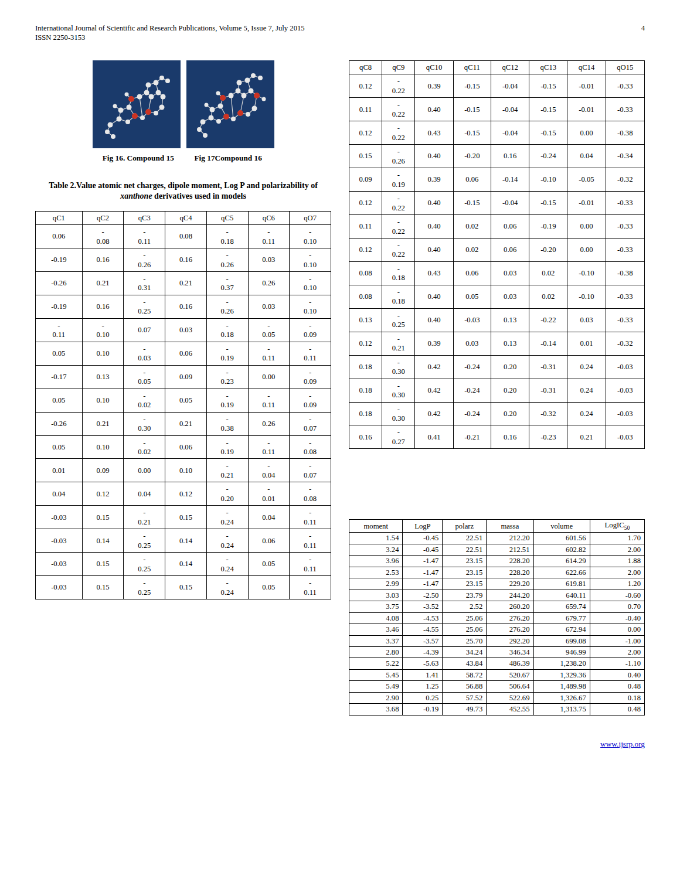International Journal of Scientific and Research Publications, Volume 5, Issue 7, July 2015
ISSN 2250-3153 4
Fig 16. Compound 15 Fig 17Compound 16
Table 2.Value atomic net charges, dipole moment, Log P and polarizability of xanthone derivatives used in models
| qC1 | qC2 | qC3 | qC4 | qC5 | qC6 | qO7 |
| --- | --- | --- | --- | --- | --- | --- |
| 0.06 | - 0.08 | - 0.11 | 0.08 | - 0.18 | - 0.11 | - 0.10 |
| -0.19 | 0.16 | - 0.26 | 0.16 | - 0.26 | 0.03 | - 0.10 |
| -0.26 | 0.21 | - 0.31 | 0.21 | - 0.37 | 0.26 | - 0.10 |
| -0.19 | 0.16 | - 0.25 | 0.16 | - 0.26 | 0.03 | - 0.10 |
| - 0.11 | - 0.10 | 0.07 | 0.03 | - 0.18 | - 0.05 | - 0.09 |
| 0.05 | 0.10 | - 0.03 | 0.06 | - 0.19 | - 0.11 | - 0.11 |
| -0.17 | 0.13 | - 0.05 | 0.09 | - 0.23 | 0.00 | - 0.09 |
| 0.05 | 0.10 | - 0.02 | 0.05 | - 0.19 | - 0.11 | - 0.09 |
| -0.26 | 0.21 | - 0.30 | 0.21 | - 0.38 | 0.26 | - 0.07 |
| 0.05 | 0.10 | - 0.02 | 0.06 | - 0.19 | - 0.11 | - 0.08 |
| 0.01 | 0.09 | 0.00 | 0.10 | - 0.21 | - 0.04 | - 0.07 |
| 0.04 | 0.12 | 0.04 | 0.12 | - 0.20 | - 0.01 | - 0.08 |
| -0.03 | 0.15 | - 0.21 | 0.15 | - 0.24 | 0.04 | - 0.11 |
| -0.03 | 0.14 | - 0.25 | 0.14 | - 0.24 | 0.06 | - 0.11 |
| -0.03 | 0.15 | - 0.25 | 0.14 | - 0.24 | 0.05 | - 0.11 |
| -0.03 | 0.15 | - 0.25 | 0.15 | - 0.24 | 0.05 | - 0.11 |
| qC8 | qC9 | qC10 | qC11 | qC12 | qC13 | qC14 | qO15 |
| --- | --- | --- | --- | --- | --- | --- | --- |
| 0.12 | - 0.22 | 0.39 | -0.15 | -0.04 | -0.15 | -0.01 | -0.33 |
| 0.11 | - 0.22 | 0.40 | -0.15 | -0.04 | -0.15 | -0.01 | -0.33 |
| 0.12 | - 0.22 | 0.43 | -0.15 | -0.04 | -0.15 | 0.00 | -0.38 |
| 0.15 | - 0.26 | 0.40 | -0.20 | 0.16 | -0.24 | 0.04 | -0.34 |
| 0.09 | - 0.19 | 0.39 | 0.06 | -0.14 | -0.10 | -0.05 | -0.32 |
| 0.12 | - 0.22 | 0.40 | -0.15 | -0.04 | -0.15 | -0.01 | -0.33 |
| 0.11 | - 0.22 | 0.40 | 0.02 | 0.06 | -0.19 | 0.00 | -0.33 |
| 0.12 | - 0.22 | 0.40 | 0.02 | 0.06 | -0.20 | 0.00 | -0.33 |
| 0.08 | - 0.18 | 0.43 | 0.06 | 0.03 | 0.02 | -0.10 | -0.38 |
| 0.08 | - 0.18 | 0.40 | 0.05 | 0.03 | 0.02 | -0.10 | -0.33 |
| 0.13 | - 0.25 | 0.40 | -0.03 | 0.13 | -0.22 | 0.03 | -0.33 |
| 0.12 | - 0.21 | 0.39 | 0.03 | 0.13 | -0.14 | 0.01 | -0.32 |
| 0.18 | - 0.30 | 0.42 | -0.24 | 0.20 | -0.31 | 0.24 | -0.03 |
| 0.18 | - 0.30 | 0.42 | -0.24 | 0.20 | -0.31 | 0.24 | -0.03 |
| 0.18 | - 0.30 | 0.42 | -0.24 | 0.20 | -0.32 | 0.24 | -0.03 |
| 0.16 | - 0.27 | 0.41 | -0.21 | 0.16 | -0.23 | 0.21 | -0.03 |
| moment | LogP | polarz | massa | volume | LogIC 50 |
| --- | --- | --- | --- | --- | --- |
| 1.54 | -0.45 | 22.51 | 212.20 | 601.56 | 1.70 |
| 3.24 | -0.45 | 22.51 | 212.51 | 602.82 | 2.00 |
| 3.96 | -1.47 | 23.15 | 228.20 | 614.29 | 1.88 |
| 2.53 | -1.47 | 23.15 | 228.20 | 622.66 | 2.00 |
| 2.99 | -1.47 | 23.15 | 229.20 | 619.81 | 1.20 |
| 3.03 | -2.50 | 23.79 | 244.20 | 640.11 | -0.60 |
| 3.75 | -3.52 | 2.52 | 260.20 | 659.74 | 0.70 |
| 4.08 | -4.53 | 25.06 | 276.20 | 679.77 | -0.40 |
| 3.46 | -4.55 | 25.06 | 276.20 | 672.94 | 0.00 |
| 3.37 | -3.57 | 25.70 | 292.20 | 699.08 | -1.00 |
| 2.80 | -4.39 | 34.24 | 346.34 | 946.99 | 2.00 |
| 5.22 | -5.63 | 43.84 | 486.39 | 1,238.20 | -1.10 |
| 5.45 | 1.41 | 58.72 | 520.67 | 1,329.36 | 0.40 |
| 5.49 | 1.25 | 56.88 | 506.64 | 1,489.98 | 0.48 |
| 2.90 | 0.25 | 57.52 | 522.69 | 1,326.67 | 0.18 |
| 3.68 | -0.19 | 49.73 | 452.55 | 1,313.75 | 0.48 |
www.ijsrp.org